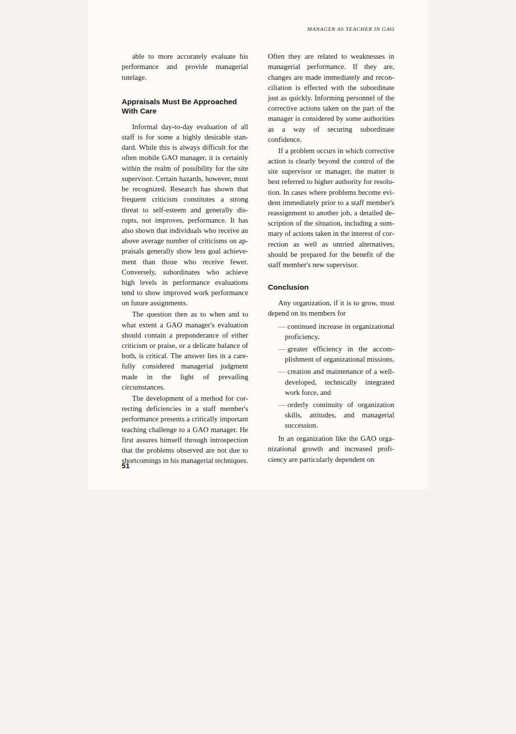MANAGER AS TEACHER IN GAO
able to more accurately evaluate his performance and provide managerial tutelage.
Appraisals Must Be Approached With Care
Informal day-to-day evaluation of all staff is for some a highly desirable standard. While this is always difficult for the often mobile GAO manager, it is certainly within the realm of possibility for the site supervisor. Certain hazards, however, must be recognized. Research has shown that frequent criticism constitutes a strong threat to self-esteem and generally disrupts, not improves, performance. It has also shown that individuals who receive an above average number of criticisms on appraisals generally show less goal achievement than those who receive fewer. Conversely, subordinates who achieve high levels in performance evaluations tend to show improved work performance on future assignments.
The question then as to when and to what extent a GAO manager's evaluation should contain a preponderance of either criticism or praise, or a delicate balance of both, is critical. The answer lies in a carefully considered managerial judgment made in the light of prevailing circumstances.
The development of a method for correcting deficiencies in a staff member's performance presents a critically important teaching challenge to a GAO manager. He first assures himself through introspection that the problems observed are not due to shortcomings in his managerial techniques. Often they are related to weaknesses in managerial performance. If they are, changes are made immediately and reconciliation is effected with the subordinate just as quickly. Informing personnel of the corrective actions taken on the part of the manager is considered by some authorities as a way of securing subordinate confidence.
If a problem occurs in which corrective action is clearly beyond the control of the site supervisor or manager, the matter is best referred to higher authority for resolution. In cases where problems become evident immediately prior to a staff member's reassignment to another job, a detailed description of the situation, including a summary of actions taken in the interest of correction as well as untried alternatives, should be prepared for the benefit of the staff member's new supervisor.
Conclusion
Any organization, if it is to grow, must depend on its members for
continued increase in organizational proficiency,
greater efficiency in the accomplishment of organizational missions,
creation and maintenance of a well-developed, technically integrated work force, and
orderly continuity of organization skills, attitudes, and managerial succession.
In an organization like the GAO organizational growth and increased proficiency are particularly dependent on
51